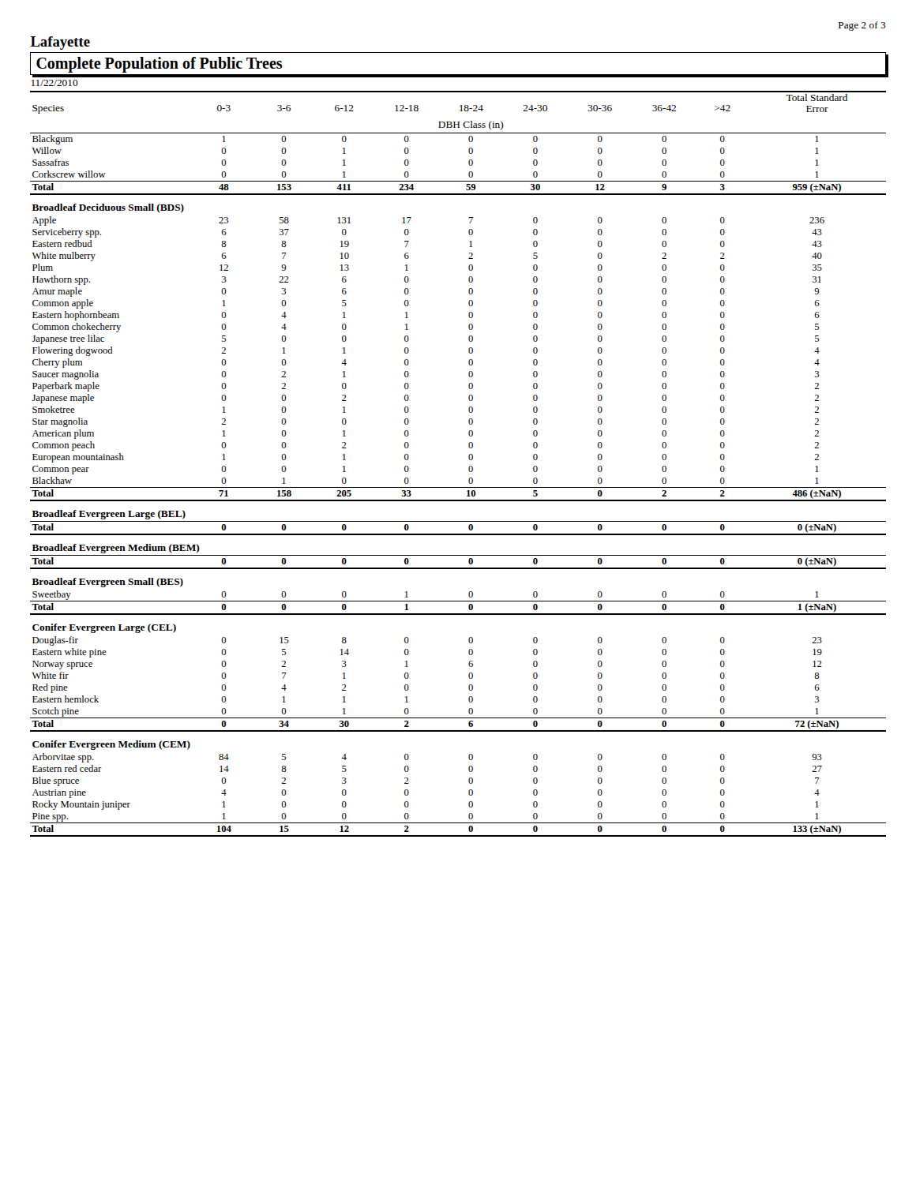Page 2 of 3
Lafayette
Complete Population of Public Trees
11/22/2010
| | DBH Class (in) | |
| Species | 0-3 | 3-6 | 6-12 | 12-18 | 18-24 | 24-30 | 30-36 | 36-42 | >42 | Total Standard Error |
| Blackgum | 1 | 0 | 0 | 0 | 0 | 0 | 0 | 0 | 0 | 1 |
| Willow | 0 | 0 | 1 | 0 | 0 | 0 | 0 | 0 | 0 | 1 |
| Sassafras | 0 | 0 | 1 | 0 | 0 | 0 | 0 | 0 | 0 | 1 |
| Corkscrew willow | 0 | 0 | 1 | 0 | 0 | 0 | 0 | 0 | 0 | 1 |
| Total | 48 | 153 | 411 | 234 | 59 | 30 | 12 | 9 | 3 | 959 (±NaN) |
| Broadleaf Deciduous Small (BDS) |
| Apple | 23 | 58 | 131 | 17 | 7 | 0 | 0 | 0 | 0 | 236 |
| Serviceberry spp. | 6 | 37 | 0 | 0 | 0 | 0 | 0 | 0 | 0 | 43 |
| Eastern redbud | 8 | 8 | 19 | 7 | 1 | 0 | 0 | 0 | 0 | 43 |
| White mulberry | 6 | 7 | 10 | 6 | 2 | 5 | 0 | 2 | 2 | 40 |
| Plum | 12 | 9 | 13 | 1 | 0 | 0 | 0 | 0 | 0 | 35 |
| Hawthorn spp. | 3 | 22 | 6 | 0 | 0 | 0 | 0 | 0 | 0 | 31 |
| Amur maple | 0 | 3 | 6 | 0 | 0 | 0 | 0 | 0 | 0 | 9 |
| Common apple | 1 | 0 | 5 | 0 | 0 | 0 | 0 | 0 | 0 | 6 |
| Eastern hophornbeam | 0 | 4 | 1 | 1 | 0 | 0 | 0 | 0 | 0 | 6 |
| Common chokecherry | 0 | 4 | 0 | 1 | 0 | 0 | 0 | 0 | 0 | 5 |
| Japanese tree lilac | 5 | 0 | 0 | 0 | 0 | 0 | 0 | 0 | 0 | 5 |
| Flowering dogwood | 2 | 1 | 1 | 0 | 0 | 0 | 0 | 0 | 0 | 4 |
| Cherry plum | 0 | 0 | 4 | 0 | 0 | 0 | 0 | 0 | 0 | 4 |
| Saucer magnolia | 0 | 2 | 1 | 0 | 0 | 0 | 0 | 0 | 0 | 3 |
| Paperbark maple | 0 | 2 | 0 | 0 | 0 | 0 | 0 | 0 | 0 | 2 |
| Japanese maple | 0 | 0 | 2 | 0 | 0 | 0 | 0 | 0 | 0 | 2 |
| Smoketree | 1 | 0 | 1 | 0 | 0 | 0 | 0 | 0 | 0 | 2 |
| Star magnolia | 2 | 0 | 0 | 0 | 0 | 0 | 0 | 0 | 0 | 2 |
| American plum | 1 | 0 | 1 | 0 | 0 | 0 | 0 | 0 | 0 | 2 |
| Common peach | 0 | 0 | 2 | 0 | 0 | 0 | 0 | 0 | 0 | 2 |
| European mountainash | 1 | 0 | 1 | 0 | 0 | 0 | 0 | 0 | 0 | 2 |
| Common pear | 0 | 0 | 1 | 0 | 0 | 0 | 0 | 0 | 0 | 1 |
| Blackhaw | 0 | 1 | 0 | 0 | 0 | 0 | 0 | 0 | 0 | 1 |
| Total | 71 | 158 | 205 | 33 | 10 | 5 | 0 | 2 | 2 | 486 (±NaN) |
| Broadleaf Evergreen Large (BEL) |
| Total | 0 | 0 | 0 | 0 | 0 | 0 | 0 | 0 | 0 | 0 (±NaN) |
| Broadleaf Evergreen Medium (BEM) |
| Total | 0 | 0 | 0 | 0 | 0 | 0 | 0 | 0 | 0 | 0 (±NaN) |
| Broadleaf Evergreen Small (BES) |
| Sweetbay | 0 | 0 | 0 | 1 | 0 | 0 | 0 | 0 | 0 | 1 |
| Total | 0 | 0 | 0 | 1 | 0 | 0 | 0 | 0 | 0 | 1 (±NaN) |
| Conifer Evergreen Large (CEL) |
| Douglas-fir | 0 | 15 | 8 | 0 | 0 | 0 | 0 | 0 | 0 | 23 |
| Eastern white pine | 0 | 5 | 14 | 0 | 0 | 0 | 0 | 0 | 0 | 19 |
| Norway spruce | 0 | 2 | 3 | 1 | 6 | 0 | 0 | 0 | 0 | 12 |
| White fir | 0 | 7 | 1 | 0 | 0 | 0 | 0 | 0 | 0 | 8 |
| Red pine | 0 | 4 | 2 | 0 | 0 | 0 | 0 | 0 | 0 | 6 |
| Eastern hemlock | 0 | 1 | 1 | 1 | 0 | 0 | 0 | 0 | 0 | 3 |
| Scotch pine | 0 | 0 | 1 | 0 | 0 | 0 | 0 | 0 | 0 | 1 |
| Total | 0 | 34 | 30 | 2 | 6 | 0 | 0 | 0 | 0 | 72 (±NaN) |
| Conifer Evergreen Medium (CEM) |
| Arborvitae spp. | 84 | 5 | 4 | 0 | 0 | 0 | 0 | 0 | 0 | 93 |
| Eastern red cedar | 14 | 8 | 5 | 0 | 0 | 0 | 0 | 0 | 0 | 27 |
| Blue spruce | 0 | 2 | 3 | 2 | 0 | 0 | 0 | 0 | 0 | 7 |
| Austrian pine | 4 | 0 | 0 | 0 | 0 | 0 | 0 | 0 | 0 | 4 |
| Rocky Mountain juniper | 1 | 0 | 0 | 0 | 0 | 0 | 0 | 0 | 0 | 1 |
| Pine spp. | 1 | 0 | 0 | 0 | 0 | 0 | 0 | 0 | 0 | 1 |
| Total | 104 | 15 | 12 | 2 | 0 | 0 | 0 | 0 | 0 | 133 (±NaN) |